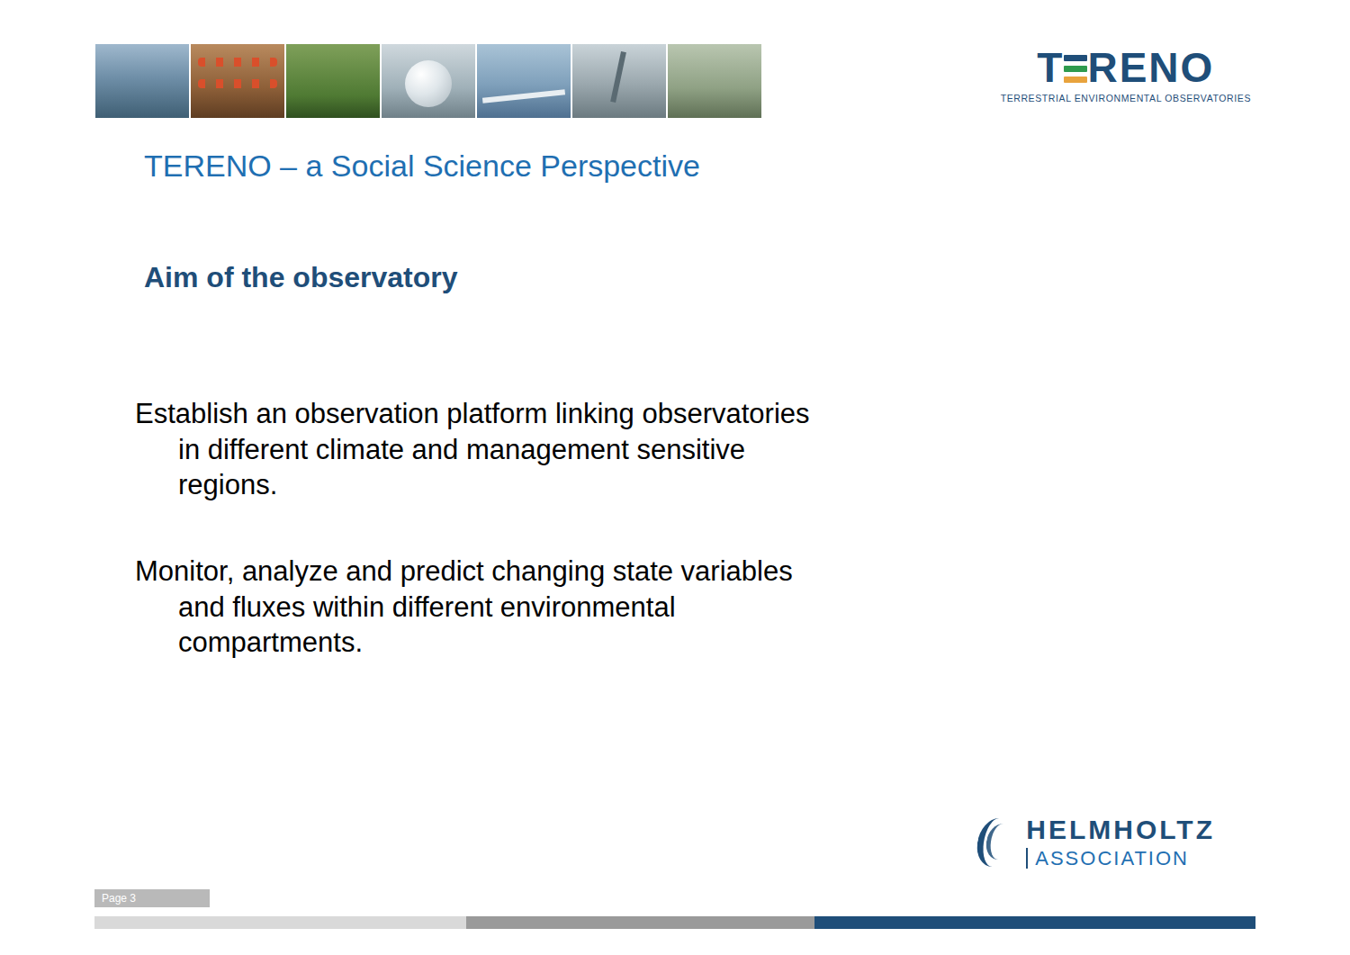T RENO
TERRESTRIAL ENVIRONMENTAL OBSERVATORIES
TERENO – a Social Science Perspective
Aim of the observatory
Establish an observation platform linking observatoriesin different climate and management sensitive regions.
Monitor, analyze and predict changing state variablesand fluxes within different environmental compartments.
HELMHOLTZ
ASSOCIATION
Page 3